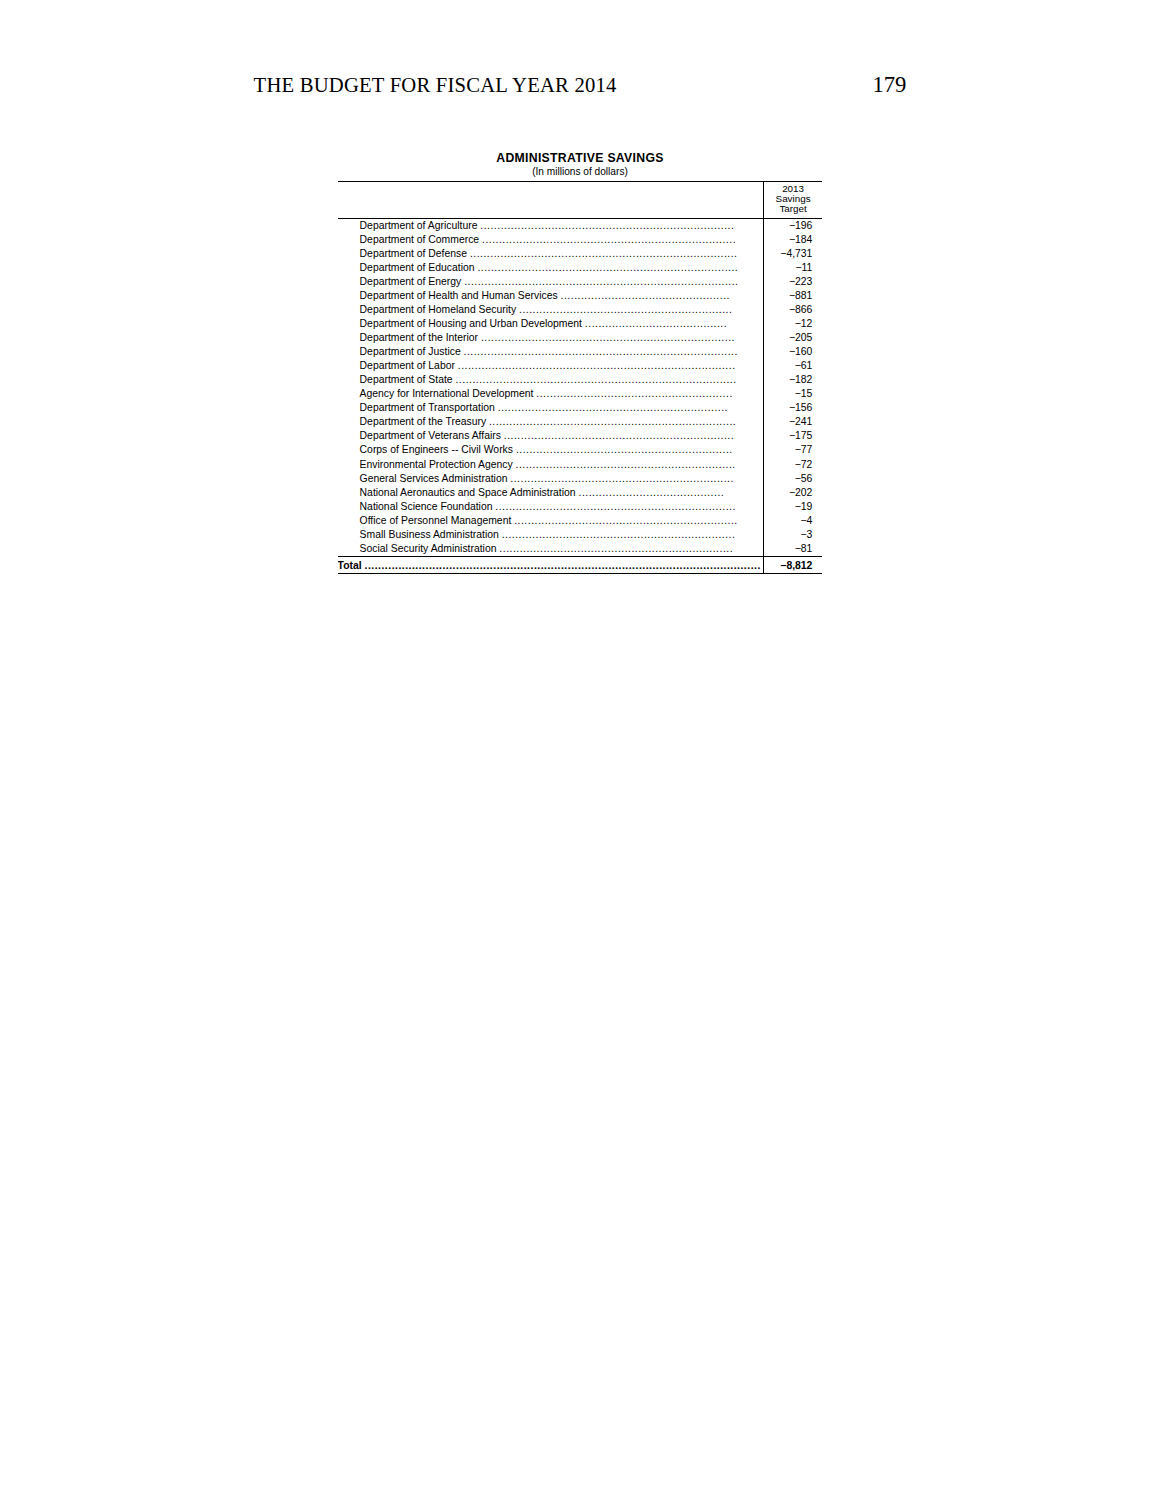The Budget for Fiscal Year 2014
179
ADMINISTRATIVE SAVINGS
(In millions of dollars)
| | 2013 Savings Target |
| --- | --- |
| Department of Agriculture ........................................................................... | −196 |
| Department of Commerce ........................................................................... | −184 |
| Department of Defense ............................................................................... | −4,731 |
| Department of Education ............................................................................. | −11 |
| Department of Energy ................................................................................. | −223 |
| Department of Health and Human Services .................................................. | −881 |
| Department of Homeland Security ............................................................... | −866 |
| Department of Housing and Urban Development .......................................... | −12 |
| Department of the Interior ........................................................................... | −205 |
| Department of Justice ................................................................................. | −160 |
| Department of Labor .................................................................................. | −61 |
| Department of State ................................................................................... | −182 |
| Agency for International Development .......................................................... | −15 |
| Department of Transportation .................................................................... | −156 |
| Department of the Treasury ......................................................................... | −241 |
| Department of Veterans Affairs .................................................................... | −175 |
| Corps of Engineers -- Civil Works ................................................................ | −77 |
| Environmental Protection Agency ................................................................. | −72 |
| General Services Administration .................................................................. | −56 |
| National Aeronautics and Space Administration ........................................... | −202 |
| National Science Foundation ....................................................................... | −19 |
| Office of Personnel Management .................................................................. | −4 |
| Small Business Administration ..................................................................... | −3 |
| Social Security Administration ..................................................................... | −81 |
| Total ..................................................................................................................... | −8,812 |